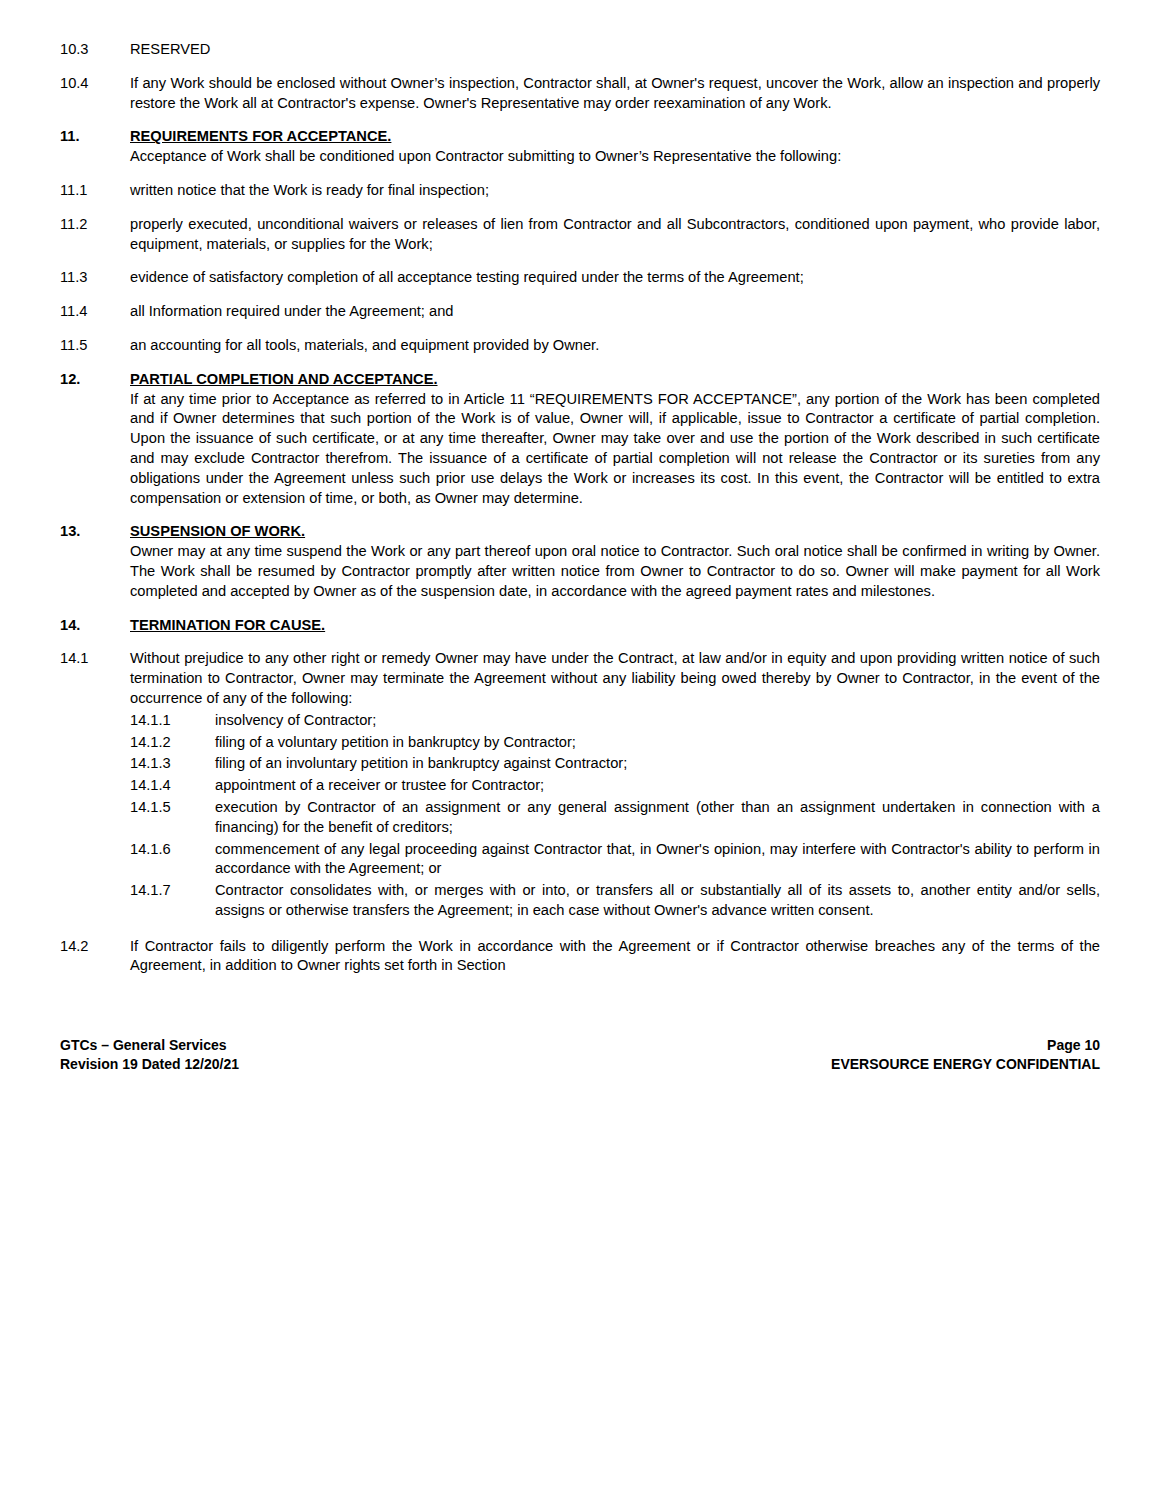10.3
RESERVED
10.4
If any Work should be enclosed without Owner’s inspection, Contractor shall, at Owner's request, uncover the Work, allow an inspection and properly restore the Work all at Contractor's expense. Owner's Representative may order reexamination of any Work.
11.
REQUIREMENTS FOR ACCEPTANCE.
Acceptance of Work shall be conditioned upon Contractor submitting to Owner’s Representative the following:
11.1
written notice that the Work is ready for final inspection;
11.2
properly executed, unconditional waivers or releases of lien from Contractor and all Subcontractors, conditioned upon payment, who provide labor, equipment, materials, or supplies for the Work;
11.3
evidence of satisfactory completion of all acceptance testing required under the terms of the Agreement;
11.4
all Information required under the Agreement; and
11.5
an accounting for all tools, materials, and equipment provided by Owner.
12.
PARTIAL COMPLETION AND ACCEPTANCE.
If at any time prior to Acceptance as referred to in Article 11 “REQUIREMENTS FOR ACCEPTANCE”, any portion of the Work has been completed and if Owner determines that such portion of the Work is of value, Owner will, if applicable, issue to Contractor a certificate of partial completion. Upon the issuance of such certificate, or at any time thereafter, Owner may take over and use the portion of the Work described in such certificate and may exclude Contractor therefrom. The issuance of a certificate of partial completion will not release the Contractor or its sureties from any obligations under the Agreement unless such prior use delays the Work or increases its cost. In this event, the Contractor will be entitled to extra compensation or extension of time, or both, as Owner may determine.
13.
SUSPENSION OF WORK.
Owner may at any time suspend the Work or any part thereof upon oral notice to Contractor. Such oral notice shall be confirmed in writing by Owner. The Work shall be resumed by Contractor promptly after written notice from Owner to Contractor to do so. Owner will make payment for all Work completed and accepted by Owner as of the suspension date, in accordance with the agreed payment rates and milestones.
14.
TERMINATION FOR CAUSE.
14.1
Without prejudice to any other right or remedy Owner may have under the Contract, at law and/or in equity and upon providing written notice of such termination to Contractor, Owner may terminate the Agreement without any liability being owed thereby by Owner to Contractor, in the event of the occurrence of any of the following:
14.1.1
insolvency of Contractor;
14.1.2
filing of a voluntary petition in bankruptcy by Contractor;
14.1.3
filing of an involuntary petition in bankruptcy against Contractor;
14.1.4
appointment of a receiver or trustee for Contractor;
14.1.5
execution by Contractor of an assignment or any general assignment (other than an assignment undertaken in connection with a financing) for the benefit of creditors;
14.1.6
commencement of any legal proceeding against Contractor that, in Owner's opinion, may interfere with Contractor's ability to perform in accordance with the Agreement; or
14.1.7
Contractor consolidates with, or merges with or into, or transfers all or substantially all of its assets to, another entity and/or sells, assigns or otherwise transfers the Agreement; in each case without Owner's advance written consent.
14.2
If Contractor fails to diligently perform the Work in accordance with the Agreement or if Contractor otherwise breaches any of the terms of the Agreement, in addition to Owner rights set forth in Section
GTCs – General Services
Page 10
Revision 19 Dated 12/20/21
EVERSOURCE ENERGY CONFIDENTIAL